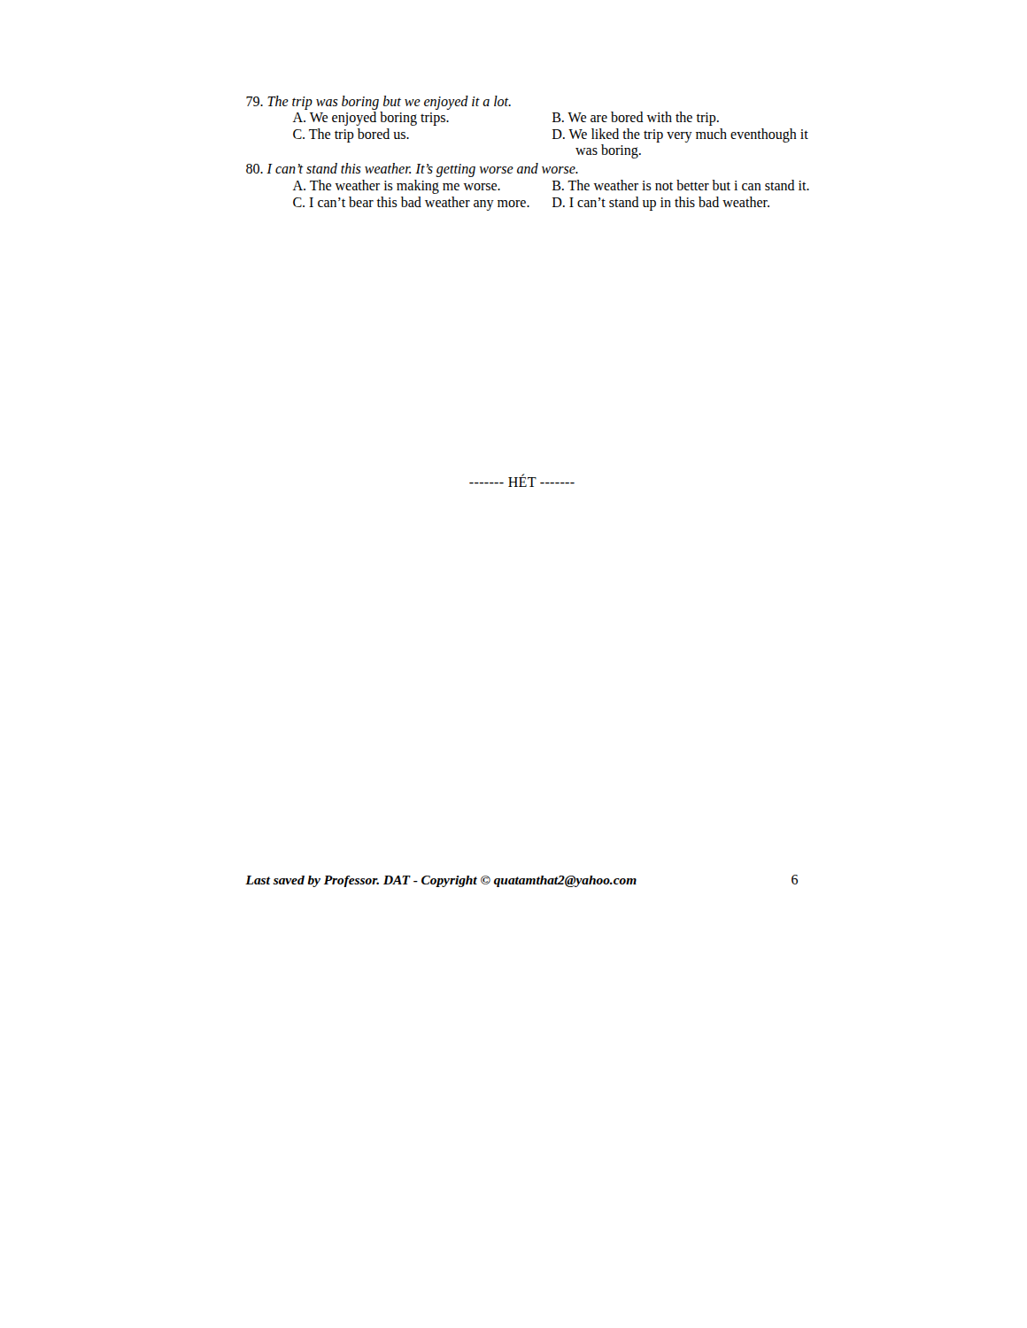79. The trip was boring but we enjoyed it a lot.
| A. We enjoyed boring trips. | B. We are bored with the trip. |
| C. The trip bored us. | D. We liked the trip very much eventhough it was boring. |
80. I can’t stand this weather. It’s getting worse and worse.
| A. The weather is making me worse. | B. The weather is not better but i can stand it. |
| C. I can’t bear this bad weather any more. | D. I can’t stand up in this bad weather. |
------- HÉT -------
Last saved by Professor. DAT - Copyright © quatamthat2@yahoo.com 6